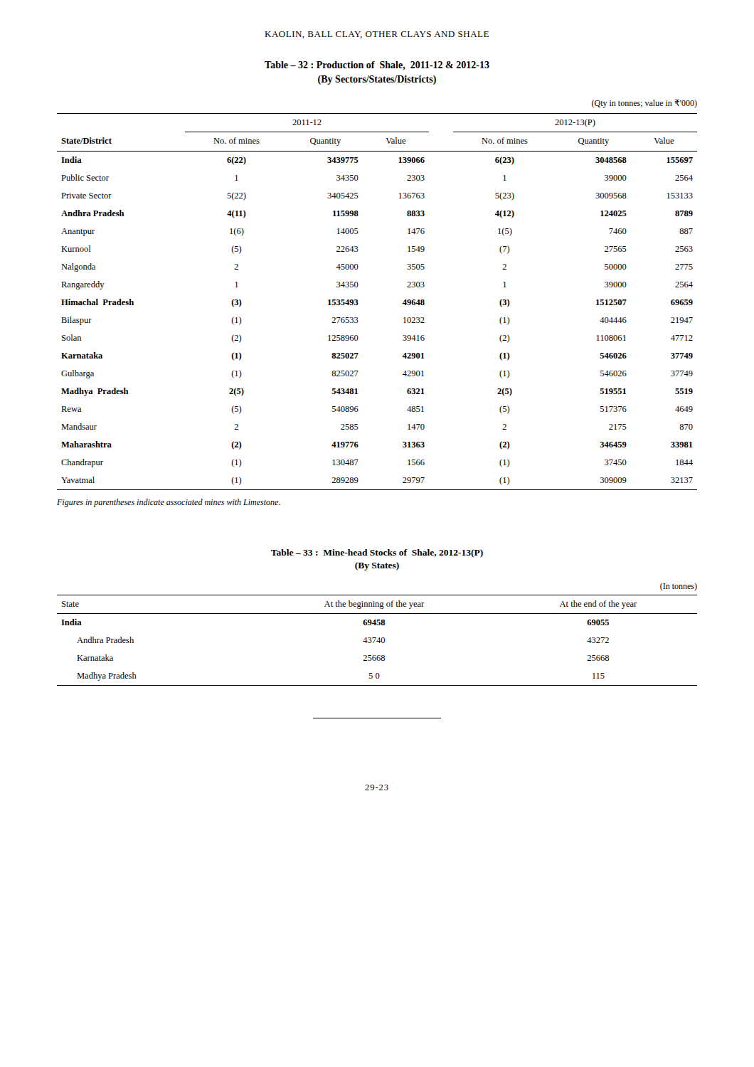KAOLIN, BALL CLAY, OTHER CLAYS AND SHALE
Table – 32 : Production of Shale, 2011-12 & 2012-13
(By Sectors/States/Districts)
(Qty in tonnes; value in ₹'000)
| State/District | 2011-12 | | 2012-13(P) |
| --- | --- | --- | --- |
| No. of mines | Quantity | Value | No. of mines | Quantity | Value |
| India | 6(22) | 3439775 | 139066 | | 6(23) | 3048568 | 155697 |
| Public Sector | 1 | 34350 | 2303 | | 1 | 39000 | 2564 |
| Private Sector | 5(22) | 3405425 | 136763 | | 5(23) | 3009568 | 153133 |
| Andhra Pradesh | 4(11) | 115998 | 8833 | | 4(12) | 124025 | 8789 |
| Anantpur | 1(6) | 14005 | 1476 | | 1(5) | 7460 | 887 |
| Kurnool | (5) | 22643 | 1549 | | (7) | 27565 | 2563 |
| Nalgonda | 2 | 45000 | 3505 | | 2 | 50000 | 2775 |
| Rangareddy | 1 | 34350 | 2303 | | 1 | 39000 | 2564 |
| Himachal Pradesh | (3) | 1535493 | 49648 | | (3) | 1512507 | 69659 |
| Bilaspur | (1) | 276533 | 10232 | | (1) | 404446 | 21947 |
| Solan | (2) | 1258960 | 39416 | | (2) | 1108061 | 47712 |
| Karnataka | (1) | 825027 | 42901 | | (1) | 546026 | 37749 |
| Gulbarga | (1) | 825027 | 42901 | | (1) | 546026 | 37749 |
| Madhya Pradesh | 2(5) | 543481 | 6321 | | 2(5) | 519551 | 5519 |
| Rewa | (5) | 540896 | 4851 | | (5) | 517376 | 4649 |
| Mandsaur | 2 | 2585 | 1470 | | 2 | 2175 | 870 |
| Maharashtra | (2) | 419776 | 31363 | | (2) | 346459 | 33981 |
| Chandrapur | (1) | 130487 | 1566 | | (1) | 37450 | 1844 |
| Yavatmal | (1) | 289289 | 29797 | | (1) | 309009 | 32137 |
Figures in parentheses indicate associated mines with Limestone.
Table – 33 : Mine-head Stocks of Shale, 2012-13(P)
(By States)
(In tonnes)
| State | At the beginning of the year | At the end of the year |
| --- | --- | --- |
| India | 69458 | 69055 |
| Andhra Pradesh | 43740 | 43272 |
| Karnataka | 25668 | 25668 |
| Madhya Pradesh | 5 0 | 115 |
29-23